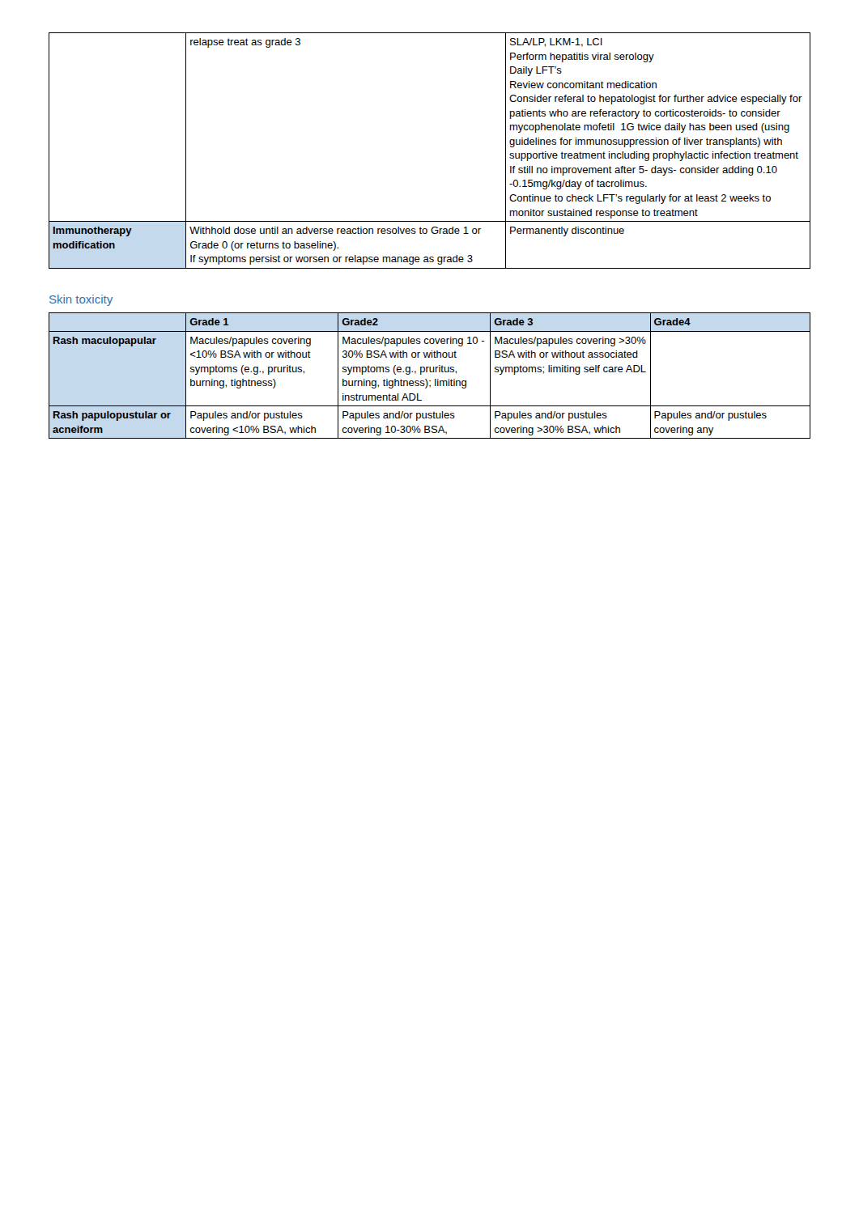| | relapse treat as grade 3 | SLA/LP, LKM-1, LCI Perform hepatitis viral serology Daily LFT’s Review concomitant medication Consider referal to hepatologist for further advice especially for patients who are referactory to corticosteroids- to consider mycophenolate mofetil 1G twice daily has been used (using guidelines for immunosuppression of liver transplants) with supportive treatment including prophylactic infection treatment If still no improvement after 5- days- consider adding 0.10 -0.15mg/kg/day of tacrolimus. Continue to check LFT’s regularly for at least 2 weeks to monitor sustained response to treatment |
| Immunotherapy modification | Withhold dose until an adverse reaction resolves to Grade 1 or Grade 0 (or returns to baseline). If symptoms persist or worsen or relapse manage as grade 3 | Permanently discontinue |
Skin toxicity
| | Grade 1 | Grade2 | Grade 3 | Grade4 |
| Rash maculopapular | Macules/papules covering <10% BSA with or without symptoms (e.g., pruritus, burning, tightness) | Macules/papules covering 10 - 30% BSA with or without symptoms (e.g., pruritus, burning, tightness); limiting instrumental ADL | Macules/papules covering >30% BSA with or without associated symptoms; limiting self care ADL | |
| Rash papulopustular or acneiform | Papules and/or pustules covering <10% BSA, which | Papules and/or pustules covering 10-30% BSA, | Papules and/or pustules covering >30% BSA, which | Papules and/or pustules covering any |